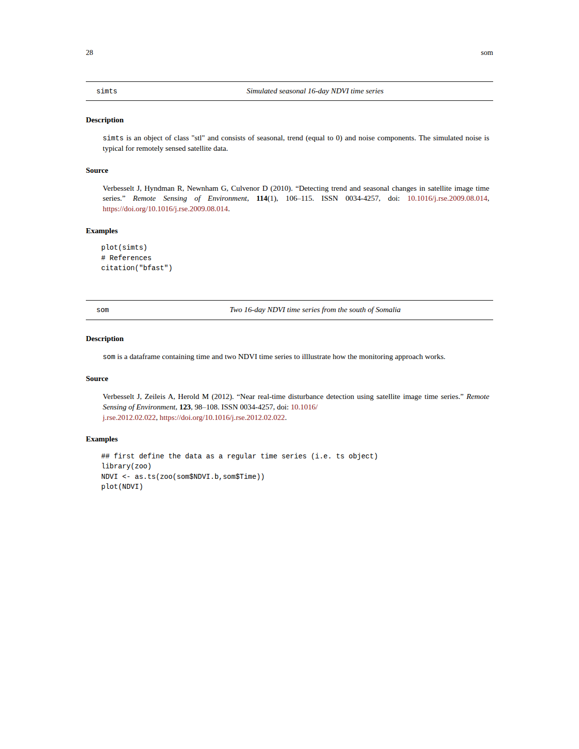28 som
simts
Simulated seasonal 16-day NDVI time series
Description
simts is an object of class "stl" and consists of seasonal, trend (equal to 0) and noise components. The simulated noise is typical for remotely sensed satellite data.
Source
Verbesselt J, Hyndman R, Newnham G, Culvenor D (2010). “Detecting trend and seasonal changes in satellite image time series.” Remote Sensing of Environment, 114(1), 106–115. ISSN 0034-4257, doi: 10.1016/j.rse.2009.08.014, https://doi.org/10.1016/j.rse.2009.08.014.
Examples
plot(simts)
# References
citation("bfast")
som
Two 16-day NDVI time series from the south of Somalia
Description
som is a dataframe containing time and two NDVI time series to illlustrate how the monitoring approach works.
Source
Verbesselt J, Zeileis A, Herold M (2012). “Near real-time disturbance detection using satellite image time series.” Remote Sensing of Environment, 123, 98–108. ISSN 0034-4257, doi: 10.1016/
j.rse.2012.02.022, https://doi.org/10.1016/j.rse.2012.02.022.
Examples
## first define the data as a regular time series (i.e. ts object)
library(zoo)
NDVI <- as.ts(zoo(som$NDVI.b,som$Time))
plot(NDVI)